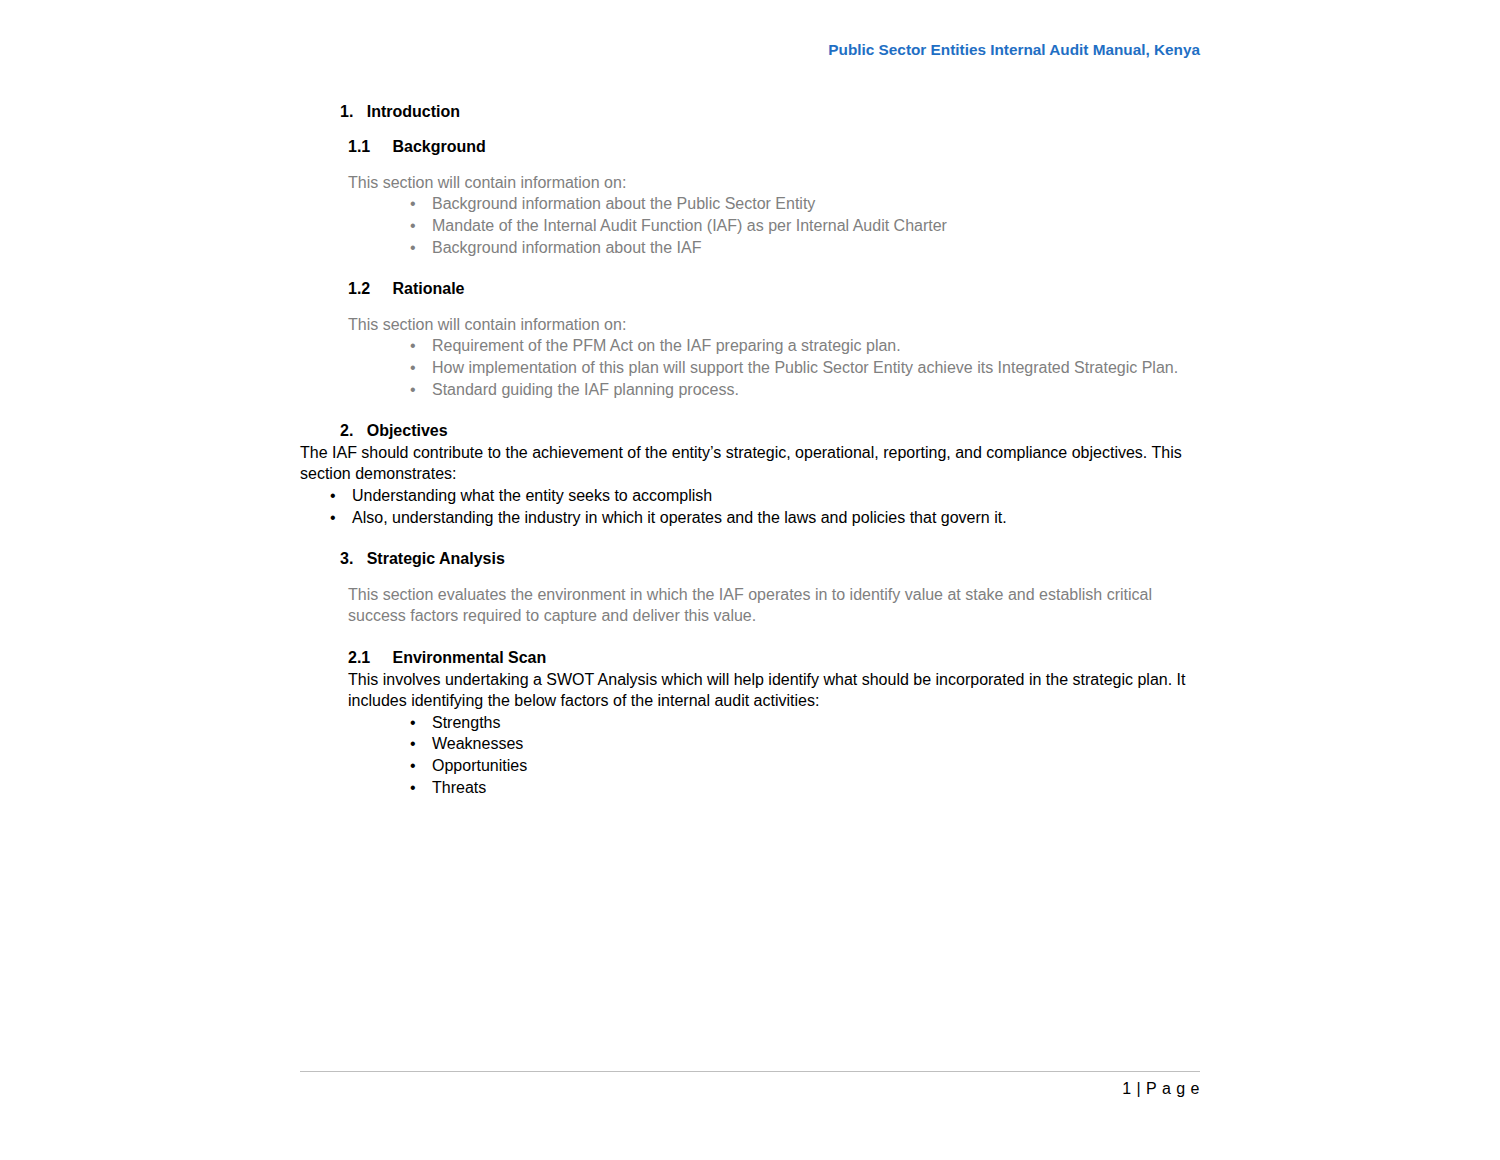Public Sector Entities Internal Audit Manual, Kenya
1. Introduction
1.1 Background
This section will contain information on:
Background information about the Public Sector Entity
Mandate of the Internal Audit Function (IAF) as per Internal Audit Charter
Background information about the IAF
1.2 Rationale
This section will contain information on:
Requirement of the PFM Act on the IAF preparing a strategic plan.
How implementation of this plan will support the Public Sector Entity achieve its Integrated Strategic Plan.
Standard guiding the IAF planning process.
2. Objectives
The IAF should contribute to the achievement of the entity’s strategic, operational, reporting, and compliance objectives. This section demonstrates:
Understanding what the entity seeks to accomplish
Also, understanding the industry in which it operates and the laws and policies that govern it.
3. Strategic Analysis
This section evaluates the environment in which the IAF operates in to identify value at stake and establish critical success factors required to capture and deliver this value.
2.1 Environmental Scan
This involves undertaking a SWOT Analysis which will help identify what should be incorporated in the strategic plan. It includes identifying the below factors of the internal audit activities:
Strengths
Weaknesses
Opportunities
Threats
1 | P a g e